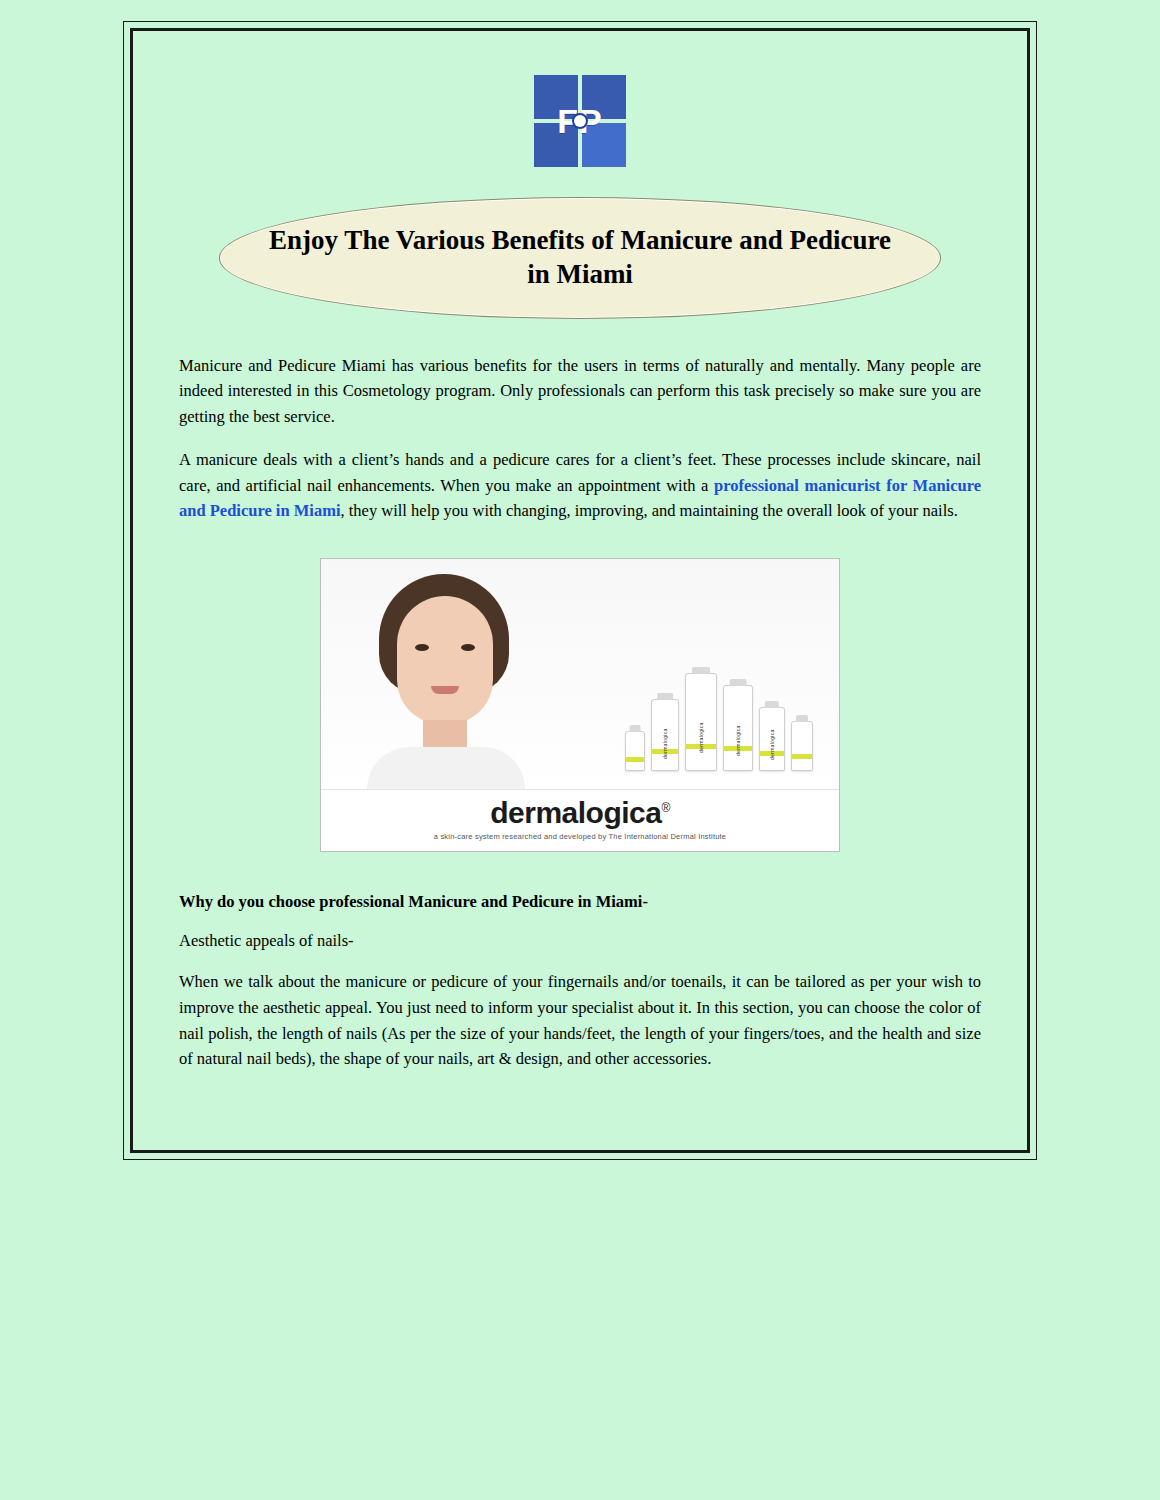FP
Enjoy The Various Benefits of Manicure and Pedicure in Miami
Manicure and Pedicure Miami has various benefits for the users in terms of naturally and mentally. Many people are indeed interested in this Cosmetology program. Only professionals can perform this task precisely so make sure you are getting the best service.
A manicure deals with a client’s hands and a pedicure cares for a client’s feet. These processes include skincare, nail care, and artificial nail enhancements. When you make an appointment with a professional manicurist for Manicure and Pedicure in Miami, they will help you with changing, improving, and maintaining the overall look of your nails.
dermalogica
dermalogica
dermalogica
dermalogica
dermalogica®
a skin-care system researched and developed by The International Dermal Institute
Why do you choose professional Manicure and Pedicure in Miami-
Aesthetic appeals of nails-
When we talk about the manicure or pedicure of your fingernails and/or toenails, it can be tailored as per your wish to improve the aesthetic appeal. You just need to inform your specialist about it. In this section, you can choose the color of nail polish, the length of nails (As per the size of your hands/feet, the length of your fingers/toes, and the health and size of natural nail beds), the shape of your nails, art & design, and other accessories.